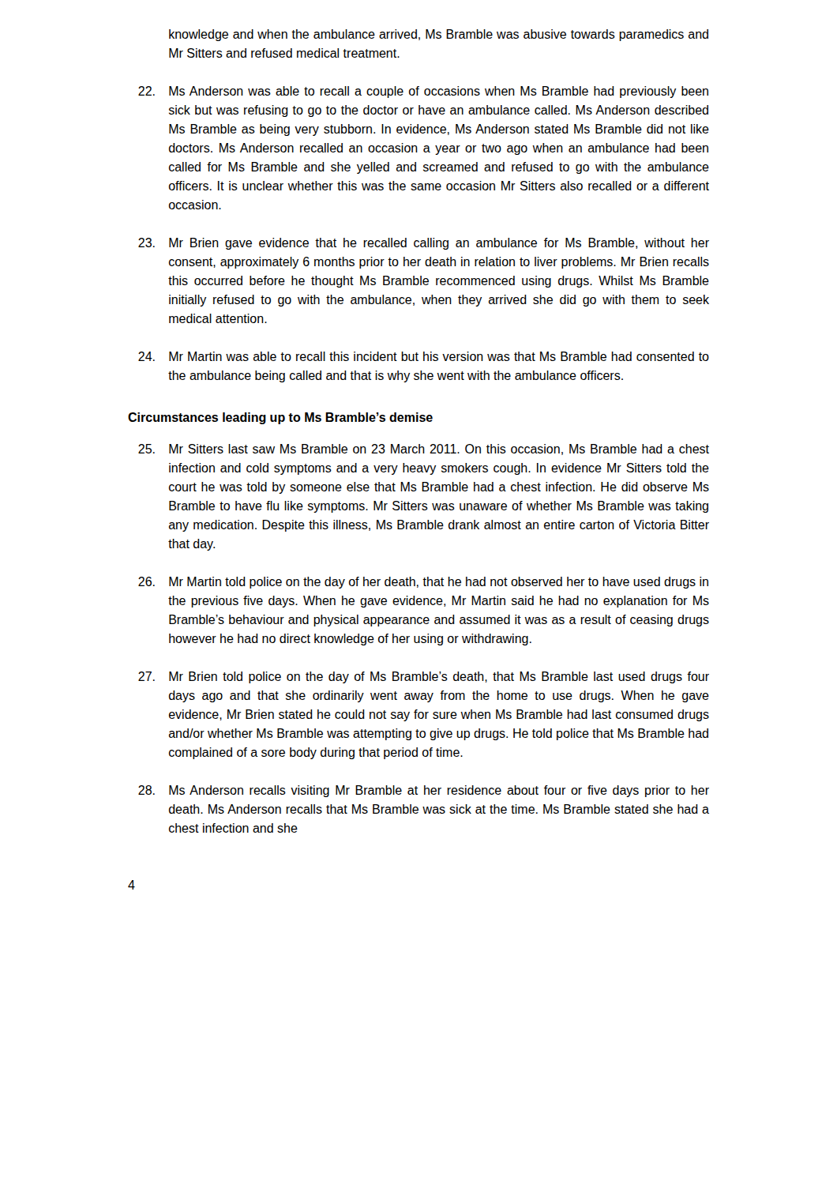knowledge and when the ambulance arrived, Ms Bramble was abusive towards paramedics and Mr Sitters and refused medical treatment.
Ms Anderson was able to recall a couple of occasions when Ms Bramble had previously been sick but was refusing to go to the doctor or have an ambulance called. Ms Anderson described Ms Bramble as being very stubborn. In evidence, Ms Anderson stated Ms Bramble did not like doctors. Ms Anderson recalled an occasion a year or two ago when an ambulance had been called for Ms Bramble and she yelled and screamed and refused to go with the ambulance officers. It is unclear whether this was the same occasion Mr Sitters also recalled or a different occasion.
Mr Brien gave evidence that he recalled calling an ambulance for Ms Bramble, without her consent, approximately 6 months prior to her death in relation to liver problems. Mr Brien recalls this occurred before he thought Ms Bramble recommenced using drugs. Whilst Ms Bramble initially refused to go with the ambulance, when they arrived she did go with them to seek medical attention.
Mr Martin was able to recall this incident but his version was that Ms Bramble had consented to the ambulance being called and that is why she went with the ambulance officers.
Circumstances leading up to Ms Bramble’s demise
Mr Sitters last saw Ms Bramble on 23 March 2011. On this occasion, Ms Bramble had a chest infection and cold symptoms and a very heavy smokers cough. In evidence Mr Sitters told the court he was told by someone else that Ms Bramble had a chest infection. He did observe Ms Bramble to have flu like symptoms. Mr Sitters was unaware of whether Ms Bramble was taking any medication. Despite this illness, Ms Bramble drank almost an entire carton of Victoria Bitter that day.
Mr Martin told police on the day of her death, that he had not observed her to have used drugs in the previous five days. When he gave evidence, Mr Martin said he had no explanation for Ms Bramble’s behaviour and physical appearance and assumed it was as a result of ceasing drugs however he had no direct knowledge of her using or withdrawing.
Mr Brien told police on the day of Ms Bramble’s death, that Ms Bramble last used drugs four days ago and that she ordinarily went away from the home to use drugs. When he gave evidence, Mr Brien stated he could not say for sure when Ms Bramble had last consumed drugs and/or whether Ms Bramble was attempting to give up drugs. He told police that Ms Bramble had complained of a sore body during that period of time.
Ms Anderson recalls visiting Mr Bramble at her residence about four or five days prior to her death. Ms Anderson recalls that Ms Bramble was sick at the time. Ms Bramble stated she had a chest infection and she
4